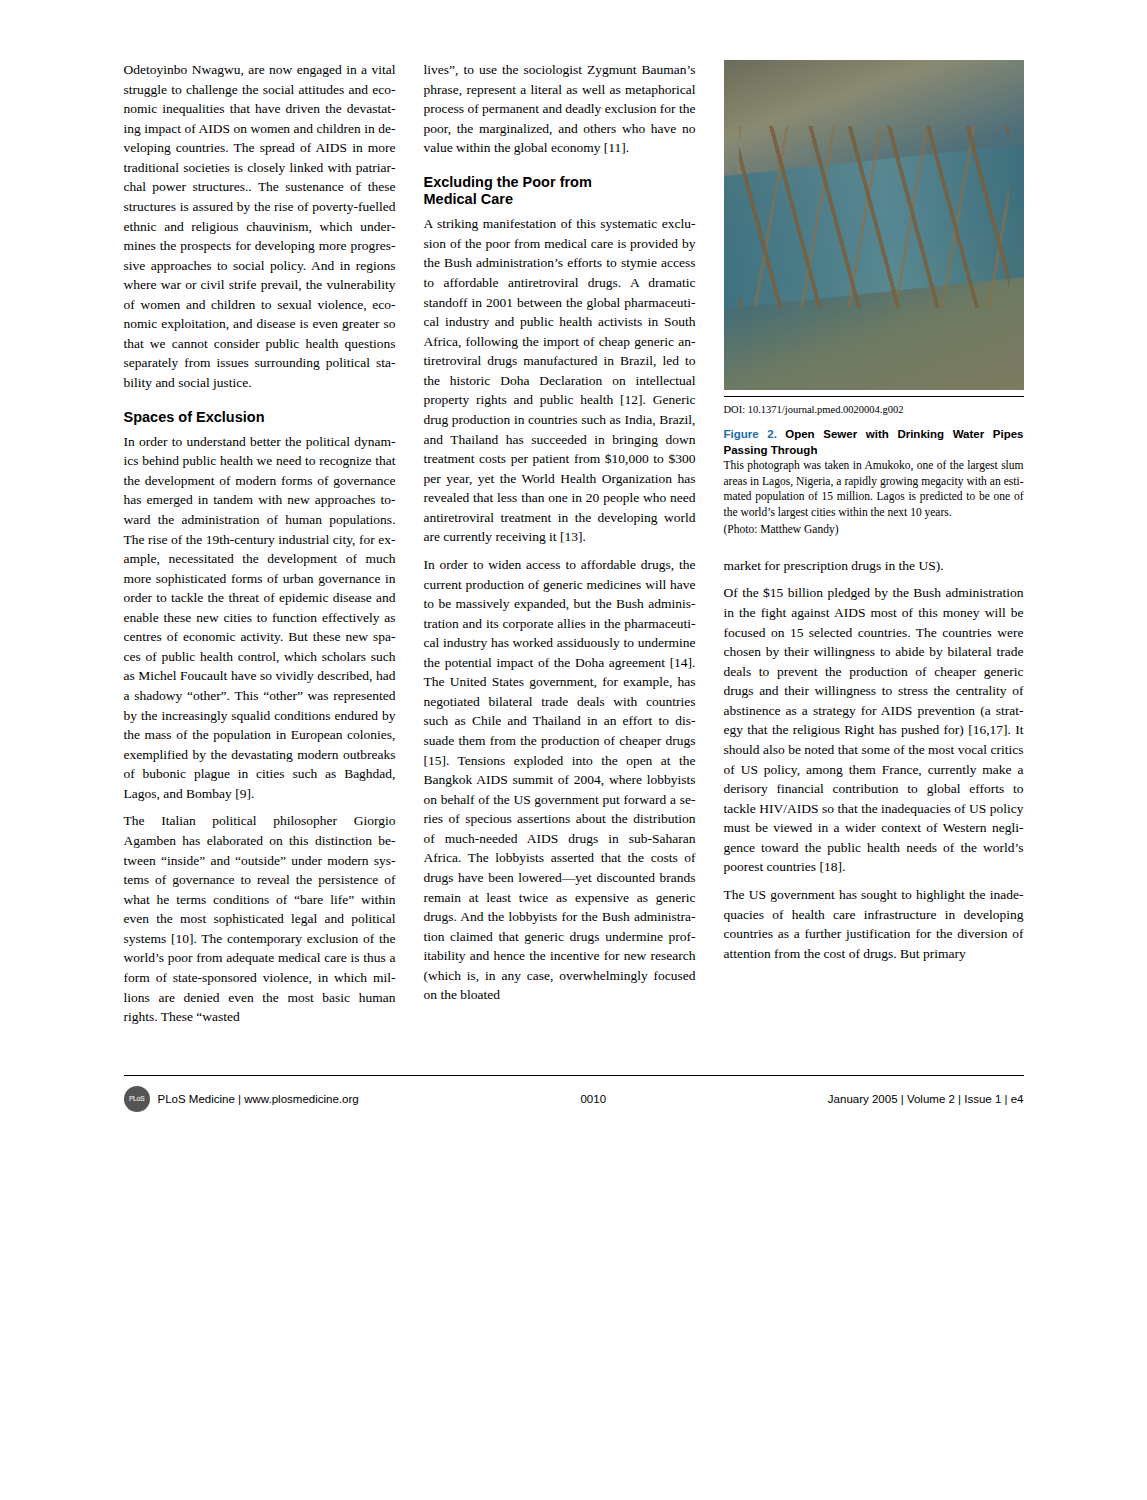Odetoyinbo Nwagwu, are now engaged in a vital struggle to challenge the social attitudes and economic inequalities that have driven the devastating impact of AIDS on women and children in developing countries. The spread of AIDS in more traditional societies is closely linked with patriarchal power structures.. The sustenance of these structures is assured by the rise of poverty-fuelled ethnic and religious chauvinism, which undermines the prospects for developing more progressive approaches to social policy. And in regions where war or civil strife prevail, the vulnerability of women and children to sexual violence, economic exploitation, and disease is even greater so that we cannot consider public health questions separately from issues surrounding political stability and social justice.
Spaces of Exclusion
In order to understand better the political dynamics behind public health we need to recognize that the development of modern forms of governance has emerged in tandem with new approaches toward the administration of human populations. The rise of the 19th-century industrial city, for example, necessitated the development of much more sophisticated forms of urban governance in order to tackle the threat of epidemic disease and enable these new cities to function effectively as centres of economic activity. But these new spaces of public health control, which scholars such as Michel Foucault have so vividly described, had a shadowy “other”. This “other” was represented by the increasingly squalid conditions endured by the mass of the population in European colonies, exemplified by the devastating modern outbreaks of bubonic plague in cities such as Baghdad, Lagos, and Bombay [9].
The Italian political philosopher Giorgio Agamben has elaborated on this distinction between “inside” and “outside” under modern systems of governance to reveal the persistence of what he terms conditions of “bare life” within even the most sophisticated legal and political systems [10]. The contemporary exclusion of the world’s poor from adequate medical care is thus a form of state-sponsored violence, in which millions are denied even the most basic human rights. These “wasted
lives”, to use the sociologist Zygmunt Bauman’s phrase, represent a literal as well as metaphorical process of permanent and deadly exclusion for the poor, the marginalized, and others who have no value within the global economy [11].
Excluding the Poor from
Medical Care
A striking manifestation of this systematic exclusion of the poor from medical care is provided by the Bush administration’s efforts to stymie access to affordable antiretroviral drugs. A dramatic standoff in 2001 between the global pharmaceutical industry and public health activists in South Africa, following the import of cheap generic antiretroviral drugs manufactured in Brazil, led to the historic Doha Declaration on intellectual property rights and public health [12]. Generic drug production in countries such as India, Brazil, and Thailand has succeeded in bringing down treatment costs per patient from $10,000 to $300 per year, yet the World Health Organization has revealed that less than one in 20 people who need antiretroviral treatment in the developing world are currently receiving it [13].
In order to widen access to affordable drugs, the current production of generic medicines will have to be massively expanded, but the Bush administration and its corporate allies in the pharmaceutical industry has worked assiduously to undermine the potential impact of the Doha agreement [14]. The United States government, for example, has negotiated bilateral trade deals with countries such as Chile and Thailand in an effort to dissuade them from the production of cheaper drugs [15]. Tensions exploded into the open at the Bangkok AIDS summit of 2004, where lobbyists on behalf of the US government put forward a series of specious assertions about the distribution of much-needed AIDS drugs in sub-Saharan Africa. The lobbyists asserted that the costs of drugs have been lowered—yet discounted brands remain at least twice as expensive as generic drugs. And the lobbyists for the Bush administration claimed that generic drugs undermine profitability and hence the incentive for new research (which is, in any case, overwhelmingly focused on the bloated
DOI: 10.1371/journal.pmed.0020004.g002
Figure 2. Open Sewer with Drinking Water Pipes Passing Through
This photograph was taken in Amukoko, one of the largest slum areas in Lagos, Nigeria, a rapidly growing megacity with an estimated population of 15 million. Lagos is predicted to be one of the world’s largest cities within the next 10 years. (Photo: Matthew Gandy)
market for prescription drugs in the US).
Of the $15 billion pledged by the Bush administration in the fight against AIDS most of this money will be focused on 15 selected countries. The countries were chosen by their willingness to abide by bilateral trade deals to prevent the production of cheaper generic drugs and their willingness to stress the centrality of abstinence as a strategy for AIDS prevention (a strategy that the religious Right has pushed for) [16,17]. It should also be noted that some of the most vocal critics of US policy, among them France, currently make a derisory financial contribution to global efforts to tackle HIV/AIDS so that the inadequacies of US policy must be viewed in a wider context of Western negligence toward the public health needs of the world’s poorest countries [18].
The US government has sought to highlight the inadequacies of health care infrastructure in developing countries as a further justification for the diversion of attention from the cost of drugs. But primary
PLoS
PLoS Medicine | www.plosmedicine.org
0010
January 2005 | Volume 2 | Issue 1 | e4